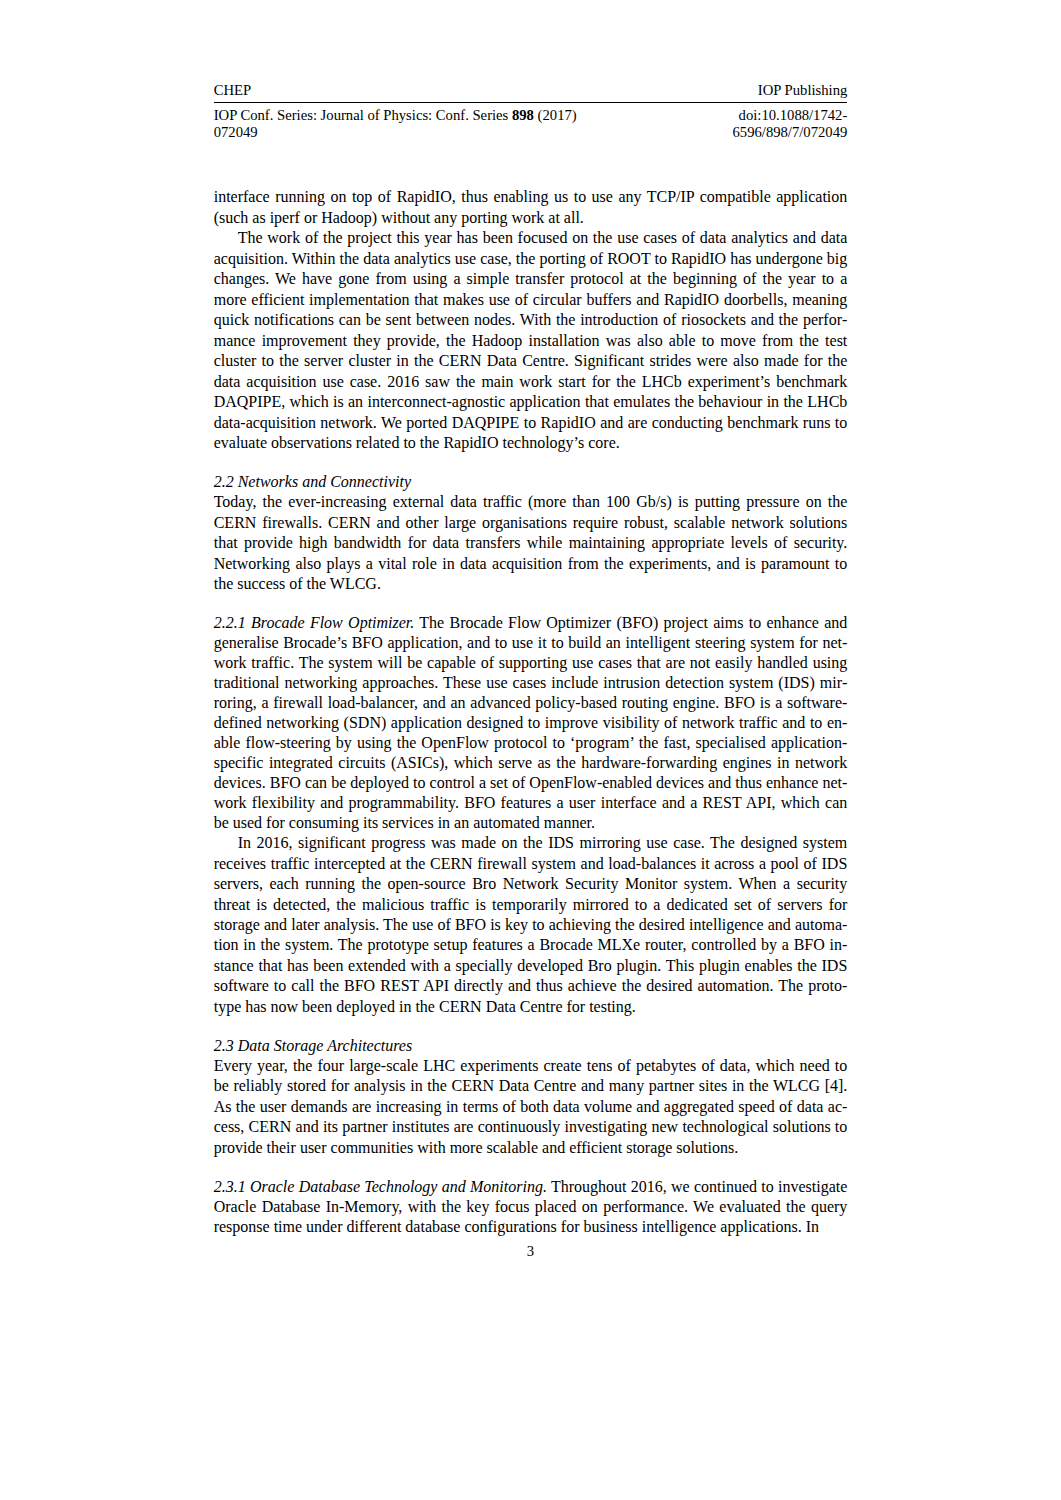CHEP
IOP Publishing
IOP Conf. Series: Journal of Physics: Conf. Series 898 (2017) 072049
doi:10.1088/1742-6596/898/7/072049
interface running on top of RapidIO, thus enabling us to use any TCP/IP compatible application (such as iperf or Hadoop) without any porting work at all.
The work of the project this year has been focused on the use cases of data analytics and data acquisition. Within the data analytics use case, the porting of ROOT to RapidIO has undergone big changes. We have gone from using a simple transfer protocol at the beginning of the year to a more efficient implementation that makes use of circular buffers and RapidIO doorbells, meaning quick notifications can be sent between nodes. With the introduction of riosockets and the performance improvement they provide, the Hadoop installation was also able to move from the test cluster to the server cluster in the CERN Data Centre. Significant strides were also made for the data acquisition use case. 2016 saw the main work start for the LHCb experiment’s benchmark DAQPIPE, which is an interconnect-agnostic application that emulates the behaviour in the LHCb data-acquisition network. We ported DAQPIPE to RapidIO and are conducting benchmark runs to evaluate observations related to the RapidIO technology’s core.
2.2 Networks and Connectivity
Today, the ever-increasing external data traffic (more than 100 Gb/s) is putting pressure on the CERN firewalls. CERN and other large organisations require robust, scalable network solutions that provide high bandwidth for data transfers while maintaining appropriate levels of security. Networking also plays a vital role in data acquisition from the experiments, and is paramount to the success of the WLCG.
2.2.1 Brocade Flow Optimizer. The Brocade Flow Optimizer (BFO) project aims to enhance and generalise Brocade’s BFO application, and to use it to build an intelligent steering system for network traffic. The system will be capable of supporting use cases that are not easily handled using traditional networking approaches. These use cases include intrusion detection system (IDS) mirroring, a firewall load-balancer, and an advanced policy-based routing engine. BFO is a software-defined networking (SDN) application designed to improve visibility of network traffic and to enable flow-steering by using the OpenFlow protocol to ‘program’ the fast, specialised application-specific integrated circuits (ASICs), which serve as the hardware-forwarding engines in network devices. BFO can be deployed to control a set of OpenFlow-enabled devices and thus enhance network flexibility and programmability. BFO features a user interface and a REST API, which can be used for consuming its services in an automated manner.
In 2016, significant progress was made on the IDS mirroring use case. The designed system receives traffic intercepted at the CERN firewall system and load-balances it across a pool of IDS servers, each running the open-source Bro Network Security Monitor system. When a security threat is detected, the malicious traffic is temporarily mirrored to a dedicated set of servers for storage and later analysis. The use of BFO is key to achieving the desired intelligence and automation in the system. The prototype setup features a Brocade MLXe router, controlled by a BFO instance that has been extended with a specially developed Bro plugin. This plugin enables the IDS software to call the BFO REST API directly and thus achieve the desired automation. The prototype has now been deployed in the CERN Data Centre for testing.
2.3 Data Storage Architectures
Every year, the four large-scale LHC experiments create tens of petabytes of data, which need to be reliably stored for analysis in the CERN Data Centre and many partner sites in the WLCG [4]. As the user demands are increasing in terms of both data volume and aggregated speed of data access, CERN and its partner institutes are continuously investigating new technological solutions to provide their user communities with more scalable and efficient storage solutions.
2.3.1 Oracle Database Technology and Monitoring. Throughout 2016, we continued to investigate Oracle Database In-Memory, with the key focus placed on performance. We evaluated the query response time under different database configurations for business intelligence applications. In
3